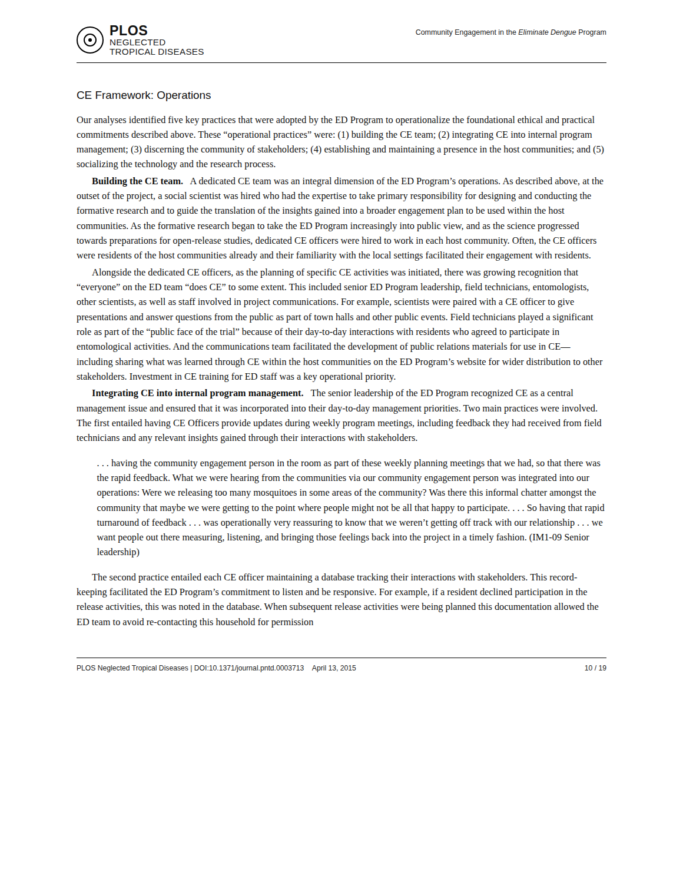PLOS
NEGLECTED
TROPICAL DISEASES
Community Engagement in the Eliminate Dengue Program
CE Framework: Operations
Our analyses identified five key practices that were adopted by the ED Program to operationalize the foundational ethical and practical commitments described above. These “operational practices” were: (1) building the CE team; (2) integrating CE into internal program management; (3) discerning the community of stakeholders; (4) establishing and maintaining a presence in the host communities; and (5) socializing the technology and the research process.
Building the CE team. A dedicated CE team was an integral dimension of the ED Program’s operations. As described above, at the outset of the project, a social scientist was hired who had the expertise to take primary responsibility for designing and conducting the formative research and to guide the translation of the insights gained into a broader engagement plan to be used within the host communities. As the formative research began to take the ED Program increasingly into public view, and as the science progressed towards preparations for open-release studies, dedicated CE officers were hired to work in each host community. Often, the CE officers were residents of the host communities already and their familiarity with the local settings facilitated their engagement with residents.
Alongside the dedicated CE officers, as the planning of specific CE activities was initiated, there was growing recognition that “everyone” on the ED team “does CE” to some extent. This included senior ED Program leadership, field technicians, entomologists, other scientists, as well as staff involved in project communications. For example, scientists were paired with a CE officer to give presentations and answer questions from the public as part of town halls and other public events. Field technicians played a significant role as part of the “public face of the trial” because of their day-to-day interactions with residents who agreed to participate in entomological activities. And the communications team facilitated the development of public relations materials for use in CE—including sharing what was learned through CE within the host communities on the ED Program’s website for wider distribution to other stakeholders. Investment in CE training for ED staff was a key operational priority.
Integrating CE into internal program management. The senior leadership of the ED Program recognized CE as a central management issue and ensured that it was incorporated into their day-to-day management priorities. Two main practices were involved. The first entailed having CE Officers provide updates during weekly program meetings, including feedback they had received from field technicians and any relevant insights gained through their interactions with stakeholders.
. . . having the community engagement person in the room as part of these weekly planning meetings that we had, so that there was the rapid feedback. What we were hearing from the communities via our community engagement person was integrated into our operations: Were we releasing too many mosquitoes in some areas of the community? Was there this informal chatter amongst the community that maybe we were getting to the point where people might not be all that happy to participate. . . . So having that rapid turnaround of feedback . . . was operationally very reassuring to know that we weren’t getting off track with our relationship . . . we want people out there measuring, listening, and bringing those feelings back into the project in a timely fashion. (IM1-09 Senior leadership)
The second practice entailed each CE officer maintaining a database tracking their interactions with stakeholders. This record-keeping facilitated the ED Program’s commitment to listen and be responsive. For example, if a resident declined participation in the release activities, this was noted in the database. When subsequent release activities were being planned this documentation allowed the ED team to avoid re-contacting this household for permission
PLOS Neglected Tropical Diseases | DOI:10.1371/journal.pntd.0003713 April 13, 2015
10 / 19